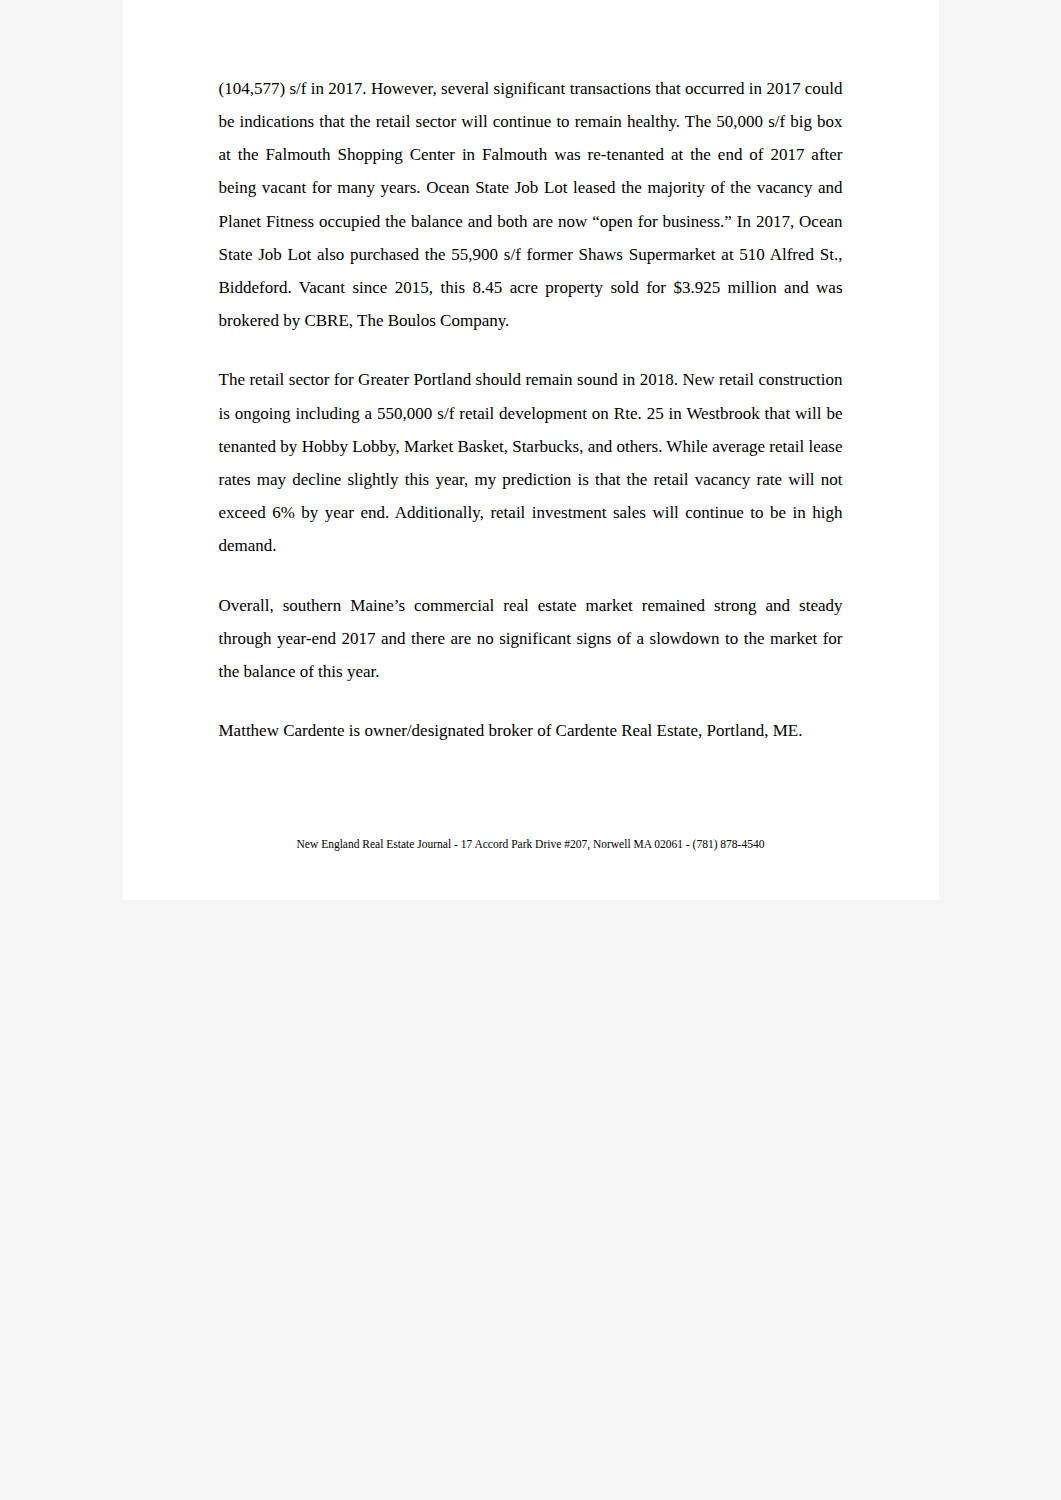(104,577) s/f in 2017. However, several significant transactions that occurred in 2017 could be indications that the retail sector will continue to remain healthy. The 50,000 s/f big box at the Falmouth Shopping Center in Falmouth was re-tenanted at the end of 2017 after being vacant for many years. Ocean State Job Lot leased the majority of the vacancy and Planet Fitness occupied the balance and both are now “open for business.” In 2017, Ocean State Job Lot also purchased the 55,900 s/f former Shaws Supermarket at 510 Alfred St., Biddeford. Vacant since 2015, this 8.45 acre property sold for $3.925 million and was brokered by CBRE, The Boulos Company.
The retail sector for Greater Portland should remain sound in 2018. New retail construction is ongoing including a 550,000 s/f retail development on Rte. 25 in Westbrook that will be tenanted by Hobby Lobby, Market Basket, Starbucks, and others. While average retail lease rates may decline slightly this year, my prediction is that the retail vacancy rate will not exceed 6% by year end. Additionally, retail investment sales will continue to be in high demand.
Overall, southern Maine’s commercial real estate market remained strong and steady through year-end 2017 and there are no significant signs of a slowdown to the market for the balance of this year.
Matthew Cardente is owner/designated broker of Cardente Real Estate, Portland, ME.
New England Real Estate Journal - 17 Accord Park Drive #207, Norwell MA 02061 - (781) 878-4540